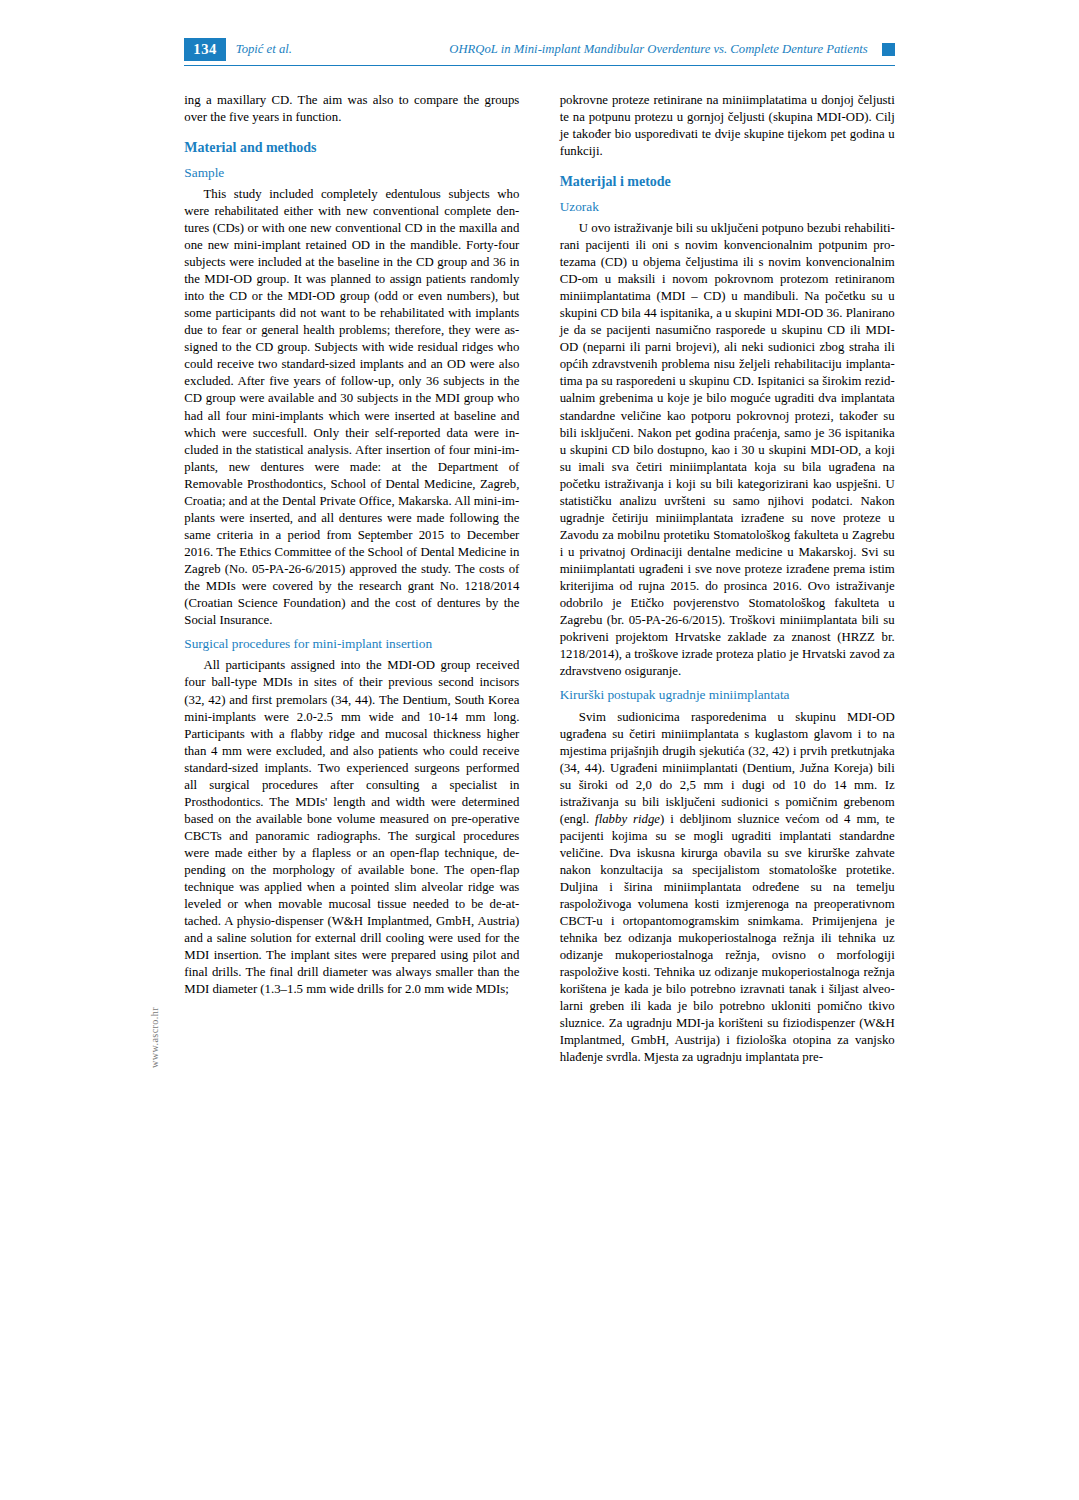134 Topić et al. OHRQoL in Mini-implant Mandibular Overdenture vs. Complete Denture Patients
ing a maxillary CD. The aim was also to compare the groups over the five years in function.
Material and methods
Sample
This study included completely edentulous subjects who were rehabilitated either with new conventional complete dentures (CDs) or with one new conventional CD in the maxilla and one new mini-implant retained OD in the mandible. Forty-four subjects were included at the baseline in the CD group and 36 in the MDI-OD group. It was planned to assign patients randomly into the CD or the MDI-OD group (odd or even numbers), but some participants did not want to be rehabilitated with implants due to fear or general health problems; therefore, they were assigned to the CD group. Subjects with wide residual ridges who could receive two standard-sized implants and an OD were also excluded. After five years of follow-up, only 36 subjects in the CD group were available and 30 subjects in the MDI group who had all four mini-implants which were inserted at baseline and which were succesfull. Only their self-reported data were included in the statistical analysis. After insertion of four mini-implants, new dentures were made: at the Department of Removable Prosthodontics, School of Dental Medicine, Zagreb, Croatia; and at the Dental Private Office, Makarska. All mini-implants were inserted, and all dentures were made following the same criteria in a period from September 2015 to December 2016. The Ethics Committee of the School of Dental Medicine in Zagreb (No. 05-PA-26-6/2015) approved the study. The costs of the MDIs were covered by the research grant No. 1218/2014 (Croatian Science Foundation) and the cost of dentures by the Social Insurance.
Surgical procedures for mini-implant insertion
All participants assigned into the MDI-OD group received four ball-type MDIs in sites of their previous second incisors (32, 42) and first premolars (34, 44). The Dentium, South Korea mini-implants were 2.0-2.5 mm wide and 10-14 mm long. Participants with a flabby ridge and mucosal thickness higher than 4 mm were excluded, and also patients who could receive standard-sized implants. Two experienced surgeons performed all surgical procedures after consulting a specialist in Prosthodontics. The MDIs' length and width were determined based on the available bone volume measured on pre-operative CBCTs and panoramic radiographs. The surgical procedures were made either by a flapless or an open-flap technique, depending on the morphology of available bone. The open-flap technique was applied when a pointed slim alveolar ridge was leveled or when movable mucosal tissue needed to be de-attached. A physio-dispenser (W&H Implantmed, GmbH, Austria) and a saline solution for external drill cooling were used for the MDI insertion. The implant sites were prepared using pilot and final drills. The final drill diameter was always smaller than the MDI diameter (1.3–1.5 mm wide drills for 2.0 mm wide MDIs;
pokrovne proteze retinirane na miniimplatatima u donjoj čeljusti te na potpunu protezu u gornjoj čeljusti (skupina MDI-OD). Cilj je također bio usporedivati te dvije skupine tijekom pet godina u funkciji.
Materijal i metode
Uzorak
U ovo istraživanje bili su uključeni potpuno bezubi rehabilitirani pacijenti ili oni s novim konvencionalnim potpunim protezama (CD) u obje­ma čeljustima ili s novim konvencionalnim CD-om u maksili i novom pokrovnom protezom retiniranom miniimplantatima (MDI – CD) u mandibuli. Na početku su u skupini CD bila 44 ispitanika, a u skupini MDI-OD 36. Planirano je da se pacijenti nasumično rasporede u skupinu CD ili MDI-OD (neparni ili parni brojevi), ali neki sudionici zbog straha ili općih zdravstvenih problema nisu željeli rehabilitaciju implantatima pa su rasporedeni u skupinu CD. Ispitanici sa širokim rezidualnim grebenima u koje je bilo moguće ugraditi dva implantata standardne veličine kao potporu pokrovnoj protezi, također su bili isključeni. Nakon pet godina praćenja, samo je 36 ispitanika u skupini CD bilo dostupno, kao i 30 u skupini MDI-OD, a koji su imali sva četiri miniimplantata koja su bila ugrađena na početku istraživanja i koji su bili kategorizirani kao uspješni. U statističku analizu uvršteni su samo njihovi podatci. Nakon ugradnje četiriju miniimplantata izrađene su nove proteze u Zavodu za mobilnu protetiku Stomatološkog fakulteta u Zagrebu i u privatnoj Ordinaciji dentalne medicine u Makarskoj. Svi su miniimplantati ugrađeni i sve nove proteze izrađene prema istim kriterijima od rujna 2015. do prosinca 2016. Ovo istraživanje odobrilo je Etičko povjerenstvo Stomatološkog fakulteta u Zagrebu (br. 05-PA-26-6/2015). Troškovi miniimplantata bili su pokriveni projektom Hrvatske zaklade za znanost (HRZZ br. 1218/2014), a troškove izrade proteza platio je Hrvatski zavod za zdravstveno osiguranje.
Kirurški postupak ugradnje miniimplantata
Svim sudionicima rasporedenima u skupinu MDI-OD ugrađena su četiri miniimplantata s kuglastom glavom i to na mjestima prijašnjih drugih sjekutića (32, 42) i prvih pretkutnjaka (34, 44). Ugrađeni miniimplantati (Dentium, Južna Koreja) bili su široki od 2,0 do 2,5 mm i dugi od 10 do 14 mm. Iz istraživanja su bili isključeni sudionici s pomičnim grebenom (engl. flabby ridge) i debljinom sluznice većom od 4 mm, te pacijenti kojima su se mogli ugraditi implantati standardne veličine. Dva iskusna kirurga obavila su sve kirurške zahvate nakon konzultacija sa specijalistom stomatološke protetike. Duljina i širina miniimplantata određene su na temelju raspoloživoga volumena kosti izmjerenoga na preoperativnom CBCT-u i ortopantomogramskim snimkama. Primijenjena je tehnika bez odizanja mukoperiostalnoga režnja ili tehnika uz odizanje mukoperiostalnoga režnja, ovisno o morfologiji raspoložive kosti. Tehnika uz odizanje mukoperiostalnoga režnja korištena je kada je bilo potrebno izravnati tanak i šiljast alveolarni greben ili kada je bilo potrebno ukloniti pomično tkivo sluznice. Za ugradnju MDI-ja korišteni su fiziodispenzer (W&H Implantmed, GmbH, Austrija) i fiziološka otopina za vanjsko hlađenje svrdla. Mjesta za ugradnju implantata pre-
www.ascro.hr